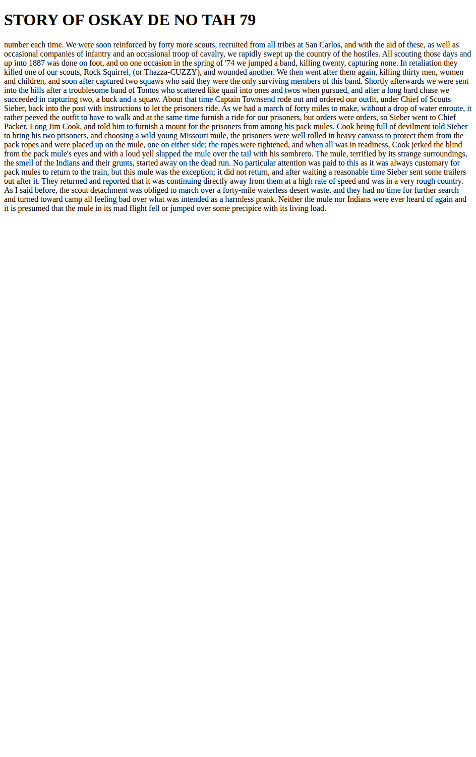STORY OF OSKAY DE NO TAH 79
number each time. We were soon reinforced by forty more scouts, recruited from all tribes at San Carlos, and with the aid of these, as well as occasional companies of infantry and an occasional troop of cavalry, we rapidly swept up the country of the hostiles. All scouting those days and up into 1887 was done on foot, and on one occasion in the spring of '74 we jumped a band, killing twenty, capturing none. In retaliation they killed one of our scouts, Rock Squirrel, (or Thazza-CUZZY), and wounded another. We then went after them again, killing thirty men, women and children, and soon after captured two squaws who said they were the only surviving members of this band. Shortly afterwards we were sent into the hills after a troublesome band of Tontos who scattered like quail into ones and twos when pursued, and after a long hard chase we succeeded in capturing two, a buck and a squaw. About that time Captain Townsend rode out and ordered our outfit, under Chief of Scouts Sieber, back into the post with instructions to let the prisoners ride. As we had a march of forty miles to make, without a drop of water enroute, it rather peeved the outfit to have to walk and at the same time furnish a ride for our prisoners, but orders were orders, so Sieber went to Chief Packer, Long Jim Cook, and told him to furnish a mount for the prisoners from among his pack mules. Cook being full of devilment told Sieber to bring his two prisoners, and choosing a wild young Missouri mule, the prisoners were well rolled in heavy canvass to protect them from the pack ropes and were placed up on the mule, one on either side; the ropes were tightened, and when all was in readiness, Cook jerked the blind from the pack mule's eyes and with a loud yell slapped the mule over the tail with his sombrero. The mule, terrified by its strange surroundings, the smell of the Indians and their grunts, started away on the dead run. No particular attention was paid to this as it was always customary for pack mules to return to the train, but this mule was the exception; it did not return, and after waiting a reasonable time Sieber sent some trailers out after it. They returned and reported that it was continuing directly away from them at a high rate of speed and was in a very rough country. As I said before, the scout detachment was obliged to march over a forty-mile waterless desert waste, and they had no time for further search and turned toward camp all feeling bad over what was intended as a harmless prank. Neither the mule nor Indians were ever heard of again and it is presumed that the mule in its mad flight fell or jumped over some precipice with its living load.